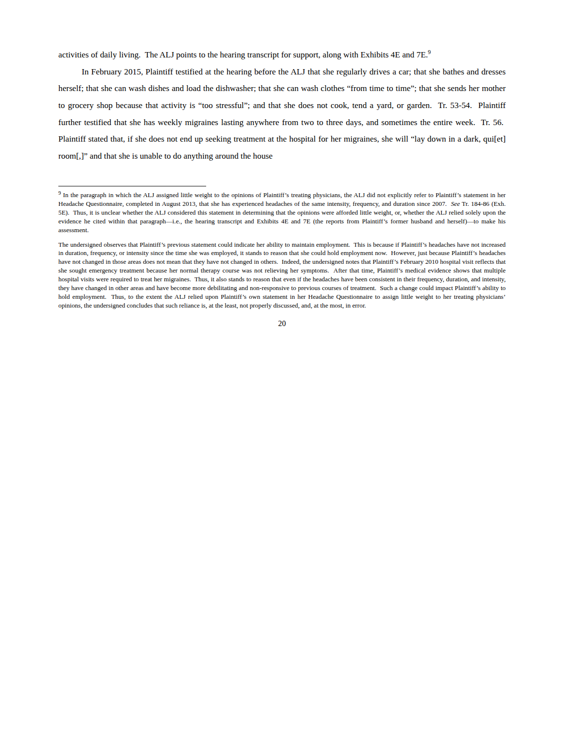activities of daily living. The ALJ points to the hearing transcript for support, along with Exhibits 4E and 7E.9
In February 2015, Plaintiff testified at the hearing before the ALJ that she regularly drives a car; that she bathes and dresses herself; that she can wash dishes and load the dishwasher; that she can wash clothes “from time to time”; that she sends her mother to grocery shop because that activity is “too stressful”; and that she does not cook, tend a yard, or garden. Tr. 53-54. Plaintiff further testified that she has weekly migraines lasting anywhere from two to three days, and sometimes the entire week. Tr. 56. Plaintiff stated that, if she does not end up seeking treatment at the hospital for her migraines, she will “lay down in a dark, qui[et] room[,]” and that she is unable to do anything around the house
9 In the paragraph in which the ALJ assigned little weight to the opinions of Plaintiff’s treating physicians, the ALJ did not explicitly refer to Plaintiff’s statement in her Headache Questionnaire, completed in August 2013, that she has experienced headaches of the same intensity, frequency, and duration since 2007. See Tr. 184-86 (Exh. 5E). Thus, it is unclear whether the ALJ considered this statement in determining that the opinions were afforded little weight, or, whether the ALJ relied solely upon the evidence he cited within that paragraph—i.e., the hearing transcript and Exhibits 4E and 7E (the reports from Plaintiff’s former husband and herself)—to make his assessment.
The undersigned observes that Plaintiff’s previous statement could indicate her ability to maintain employment. This is because if Plaintiff’s headaches have not increased in duration, frequency, or intensity since the time she was employed, it stands to reason that she could hold employment now. However, just because Plaintiff’s headaches have not changed in those areas does not mean that they have not changed in others. Indeed, the undersigned notes that Plaintiff’s February 2010 hospital visit reflects that she sought emergency treatment because her normal therapy course was not relieving her symptoms. After that time, Plaintiff’s medical evidence shows that multiple hospital visits were required to treat her migraines. Thus, it also stands to reason that even if the headaches have been consistent in their frequency, duration, and intensity, they have changed in other areas and have become more debilitating and non-responsive to previous courses of treatment. Such a change could impact Plaintiff’s ability to hold employment. Thus, to the extent the ALJ relied upon Plaintiff’s own statement in her Headache Questionnaire to assign little weight to her treating physicians’ opinions, the undersigned concludes that such reliance is, at the least, not properly discussed, and, at the most, in error.
20